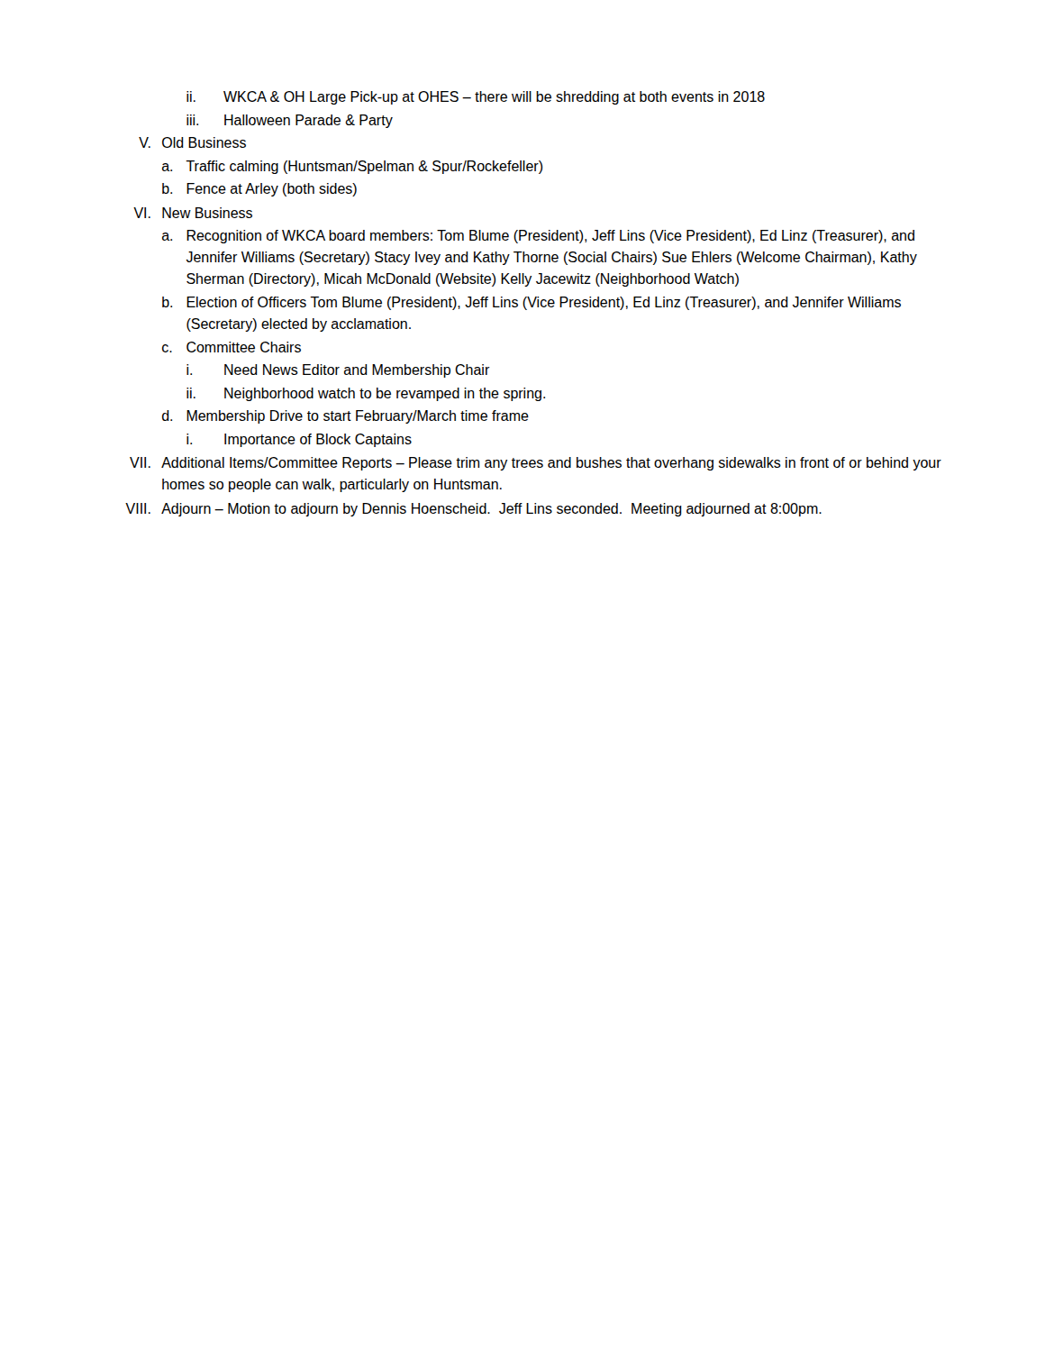ii. WKCA & OH Large Pick-up at OHES – there will be shredding at both events in 2018
iii. Halloween Parade & Party
V. Old Business
a. Traffic calming (Huntsman/Spelman & Spur/Rockefeller)
b. Fence at Arley (both sides)
VI. New Business
a. Recognition of WKCA board members: Tom Blume (President), Jeff Lins (Vice President), Ed Linz (Treasurer), and Jennifer Williams (Secretary) Stacy Ivey and Kathy Thorne (Social Chairs) Sue Ehlers (Welcome Chairman), Kathy Sherman (Directory), Micah McDonald (Website) Kelly Jacewitz (Neighborhood Watch)
b. Election of Officers Tom Blume (President), Jeff Lins (Vice President), Ed Linz (Treasurer), and Jennifer Williams (Secretary) elected by acclamation.
c. Committee Chairs
i. Need News Editor and Membership Chair
ii. Neighborhood watch to be revamped in the spring.
d. Membership Drive to start February/March time frame
i. Importance of Block Captains
VII. Additional Items/Committee Reports – Please trim any trees and bushes that overhang sidewalks in front of or behind your homes so people can walk, particularly on Huntsman.
VIII. Adjourn – Motion to adjourn by Dennis Hoenscheid. Jeff Lins seconded. Meeting adjourned at 8:00pm.